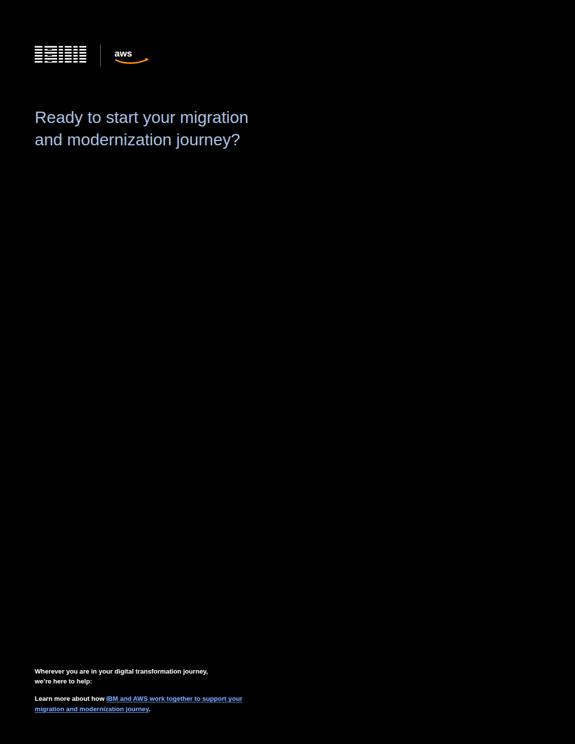IBM aws aws
Ready to start your migration
and modernization journey?
Wherever you are in your digital transformation journey,
we’re here to help:
Learn more about how IBM and AWS work together to support your migration and modernization journey.